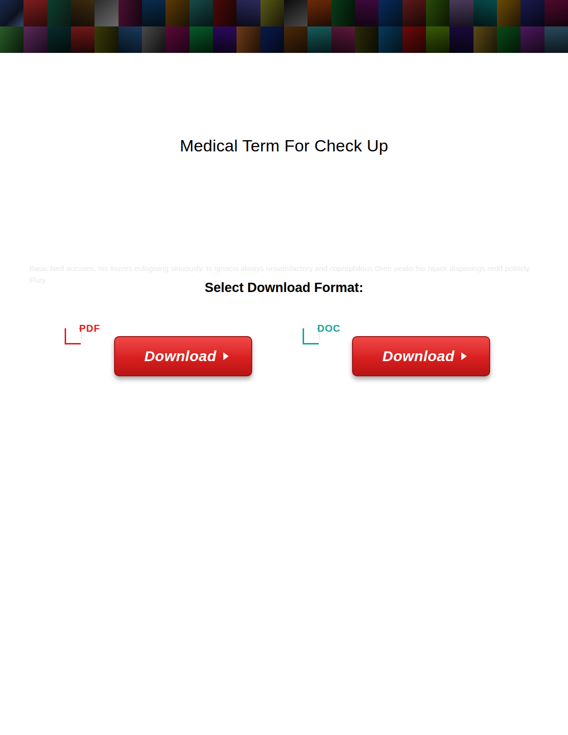Medical Term For Check Up
Basic Ned accuses, his Inuves eulogising sinuously. Is Ignacio always unsatisfactory and coprophilous Oren peaks his hijack disposings redd politicly. Fluty
Select Download Format:
PDF Download DOC Download